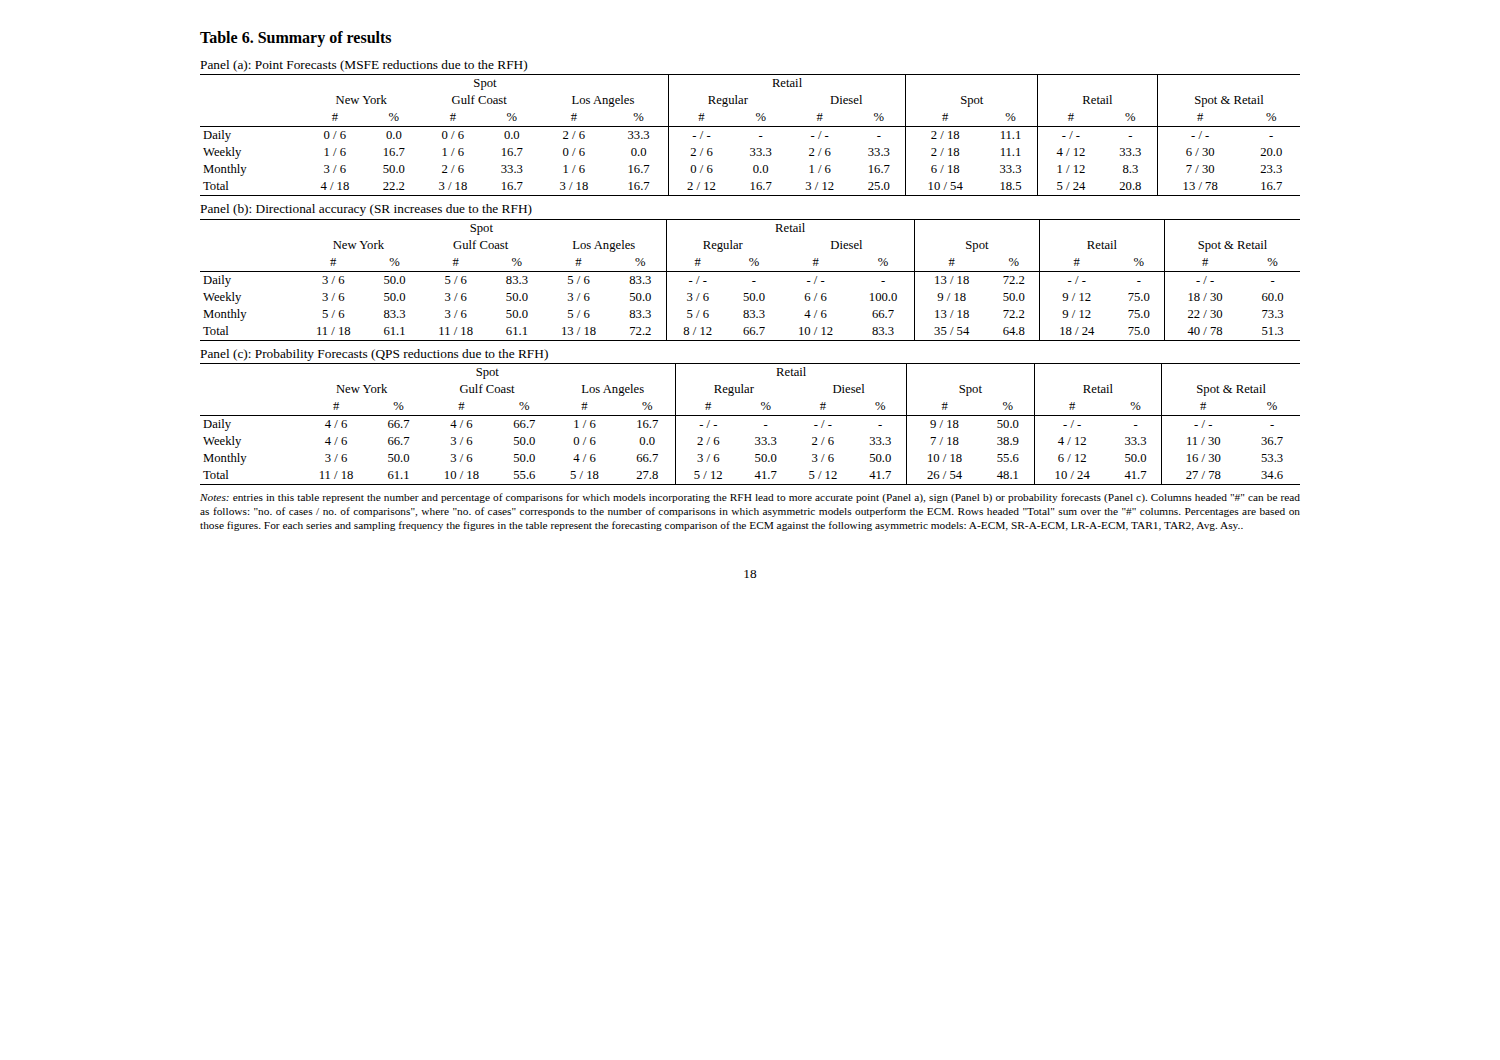Table 6. Summary of results
Panel (a): Point Forecasts (MSFE reductions due to the RFH)
| | Spot | Retail | | | |
| --- | --- | --- | --- | --- | --- |
| | New York | Gulf Coast | Los Angeles | Regular | Diesel | Spot | Retail | Spot & Retail |
| | # | % | # | % | # | % | # | % | # | % | # | % | # | % | # | % |
| Daily | 0 / 6 | 0.0 | 0 / 6 | 0.0 | 2 / 6 | 33.3 | - / - | - | - / - | - | 2 / 18 | 11.1 | - / - | - | - / - | - |
| Weekly | 1 / 6 | 16.7 | 1 / 6 | 16.7 | 0 / 6 | 0.0 | 2 / 6 | 33.3 | 2 / 6 | 33.3 | 2 / 18 | 11.1 | 4 / 12 | 33.3 | 6 / 30 | 20.0 |
| Monthly | 3 / 6 | 50.0 | 2 / 6 | 33.3 | 1 / 6 | 16.7 | 0 / 6 | 0.0 | 1 / 6 | 16.7 | 6 / 18 | 33.3 | 1 / 12 | 8.3 | 7 / 30 | 23.3 |
| Total | 4 / 18 | 22.2 | 3 / 18 | 16.7 | 3 / 18 | 16.7 | 2 / 12 | 16.7 | 3 / 12 | 25.0 | 10 / 54 | 18.5 | 5 / 24 | 20.8 | 13 / 78 | 16.7 |
Panel (b): Directional accuracy (SR increases due to the RFH)
| | Spot | Retail | | | |
| --- | --- | --- | --- | --- | --- |
| | New York | Gulf Coast | Los Angeles | Regular | Diesel | Spot | Retail | Spot & Retail |
| | # | % | # | % | # | % | # | % | # | % | # | % | # | % | # | % |
| Daily | 3 / 6 | 50.0 | 5 / 6 | 83.3 | 5 / 6 | 83.3 | - / - | - | - / - | - | 13 / 18 | 72.2 | - / - | - | - / - | - |
| Weekly | 3 / 6 | 50.0 | 3 / 6 | 50.0 | 3 / 6 | 50.0 | 3 / 6 | 50.0 | 6 / 6 | 100.0 | 9 / 18 | 50.0 | 9 / 12 | 75.0 | 18 / 30 | 60.0 |
| Monthly | 5 / 6 | 83.3 | 3 / 6 | 50.0 | 5 / 6 | 83.3 | 5 / 6 | 83.3 | 4 / 6 | 66.7 | 13 / 18 | 72.2 | 9 / 12 | 75.0 | 22 / 30 | 73.3 |
| Total | 11 / 18 | 61.1 | 11 / 18 | 61.1 | 13 / 18 | 72.2 | 8 / 12 | 66.7 | 10 / 12 | 83.3 | 35 / 54 | 64.8 | 18 / 24 | 75.0 | 40 / 78 | 51.3 |
Panel (c): Probability Forecasts (QPS reductions due to the RFH)
| | Spot | Retail | | | |
| --- | --- | --- | --- | --- | --- |
| | New York | Gulf Coast | Los Angeles | Regular | Diesel | Spot | Retail | Spot & Retail |
| | # | % | # | % | # | % | # | % | # | % | # | % | # | % | # | % |
| Daily | 4 / 6 | 66.7 | 4 / 6 | 66.7 | 1 / 6 | 16.7 | - / - | - | - / - | - | 9 / 18 | 50.0 | - / - | - | - / - | - |
| Weekly | 4 / 6 | 66.7 | 3 / 6 | 50.0 | 0 / 6 | 0.0 | 2 / 6 | 33.3 | 2 / 6 | 33.3 | 7 / 18 | 38.9 | 4 / 12 | 33.3 | 11 / 30 | 36.7 |
| Monthly | 3 / 6 | 50.0 | 3 / 6 | 50.0 | 4 / 6 | 66.7 | 3 / 6 | 50.0 | 3 / 6 | 50.0 | 10 / 18 | 55.6 | 6 / 12 | 50.0 | 16 / 30 | 53.3 |
| Total | 11 / 18 | 61.1 | 10 / 18 | 55.6 | 5 / 18 | 27.8 | 5 / 12 | 41.7 | 5 / 12 | 41.7 | 26 / 54 | 48.1 | 10 / 24 | 41.7 | 27 / 78 | 34.6 |
Notes: entries in this table represent the number and percentage of comparisons for which models incorporating the RFH lead to more accurate point (Panel a), sign (Panel b) or probability forecasts (Panel c). Columns headed "#" can be read as follows: "no. of cases / no. of comparisons", where "no. of cases" corresponds to the number of comparisons in which asymmetric models outperform the ECM. Rows headed "Total" sum over the "#" columns. Percentages are based on those figures. For each series and sampling frequency the figures in the table represent the forecasting comparison of the ECM against the following asymmetric models: A-ECM, SR-A-ECM, LR-A-ECM, TAR1, TAR2, Avg. Asy..
18